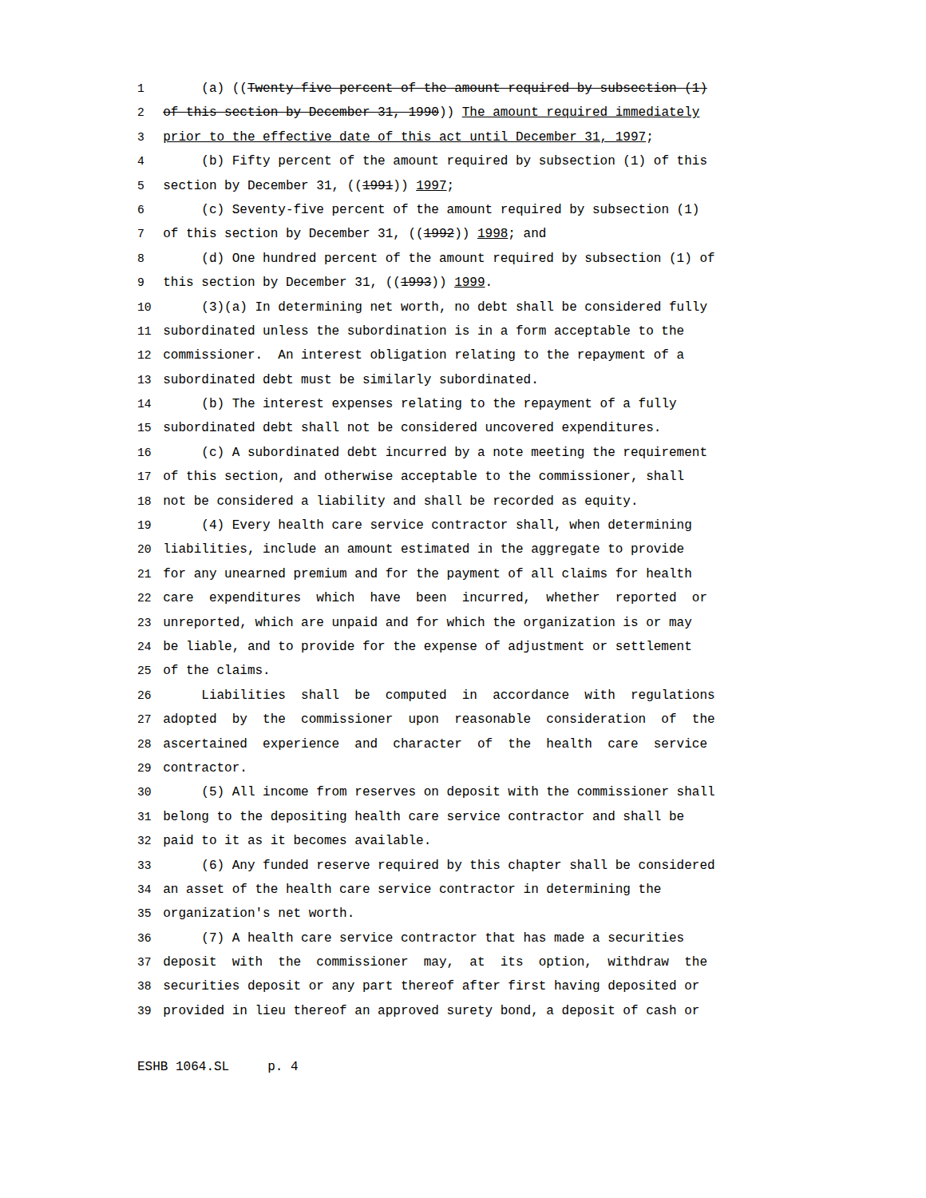1 (a) ((Twenty-five percent of the amount required by subsection (1)
2 of this section by December 31, 1990)) The amount required immediately
3 prior to the effective date of this act until December 31, 1997;
4 (b) Fifty percent of the amount required by subsection (1) of this
5 section by December 31, ((1991)) 1997;
6 (c) Seventy-five percent of the amount required by subsection (1)
7 of this section by December 31, ((1992)) 1998; and
8 (d) One hundred percent of the amount required by subsection (1) of
9 this section by December 31, ((1993)) 1999.
10 (3)(a) In determining net worth, no debt shall be considered fully
11 subordinated unless the subordination is in a form acceptable to the
12 commissioner. An interest obligation relating to the repayment of a
13 subordinated debt must be similarly subordinated.
14 (b) The interest expenses relating to the repayment of a fully
15 subordinated debt shall not be considered uncovered expenditures.
16 (c) A subordinated debt incurred by a note meeting the requirement
17 of this section, and otherwise acceptable to the commissioner, shall
18 not be considered a liability and shall be recorded as equity.
19 (4) Every health care service contractor shall, when determining
20 liabilities, include an amount estimated in the aggregate to provide
21 for any unearned premium and for the payment of all claims for health
22 care expenditures which have been incurred, whether reported or
23 unreported, which are unpaid and for which the organization is or may
24 be liable, and to provide for the expense of adjustment or settlement
25 of the claims.
26 Liabilities shall be computed in accordance with regulations
27 adopted by the commissioner upon reasonable consideration of the
28 ascertained experience and character of the health care service
29 contractor.
30 (5) All income from reserves on deposit with the commissioner shall
31 belong to the depositing health care service contractor and shall be
32 paid to it as it becomes available.
33 (6) Any funded reserve required by this chapter shall be considered
34 an asset of the health care service contractor in determining the
35 organization's net worth.
36 (7) A health care service contractor that has made a securities
37 deposit with the commissioner may, at its option, withdraw the
38 securities deposit or any part thereof after first having deposited or
39 provided in lieu thereof an approved surety bond, a deposit of cash or
ESHB 1064.SL p. 4